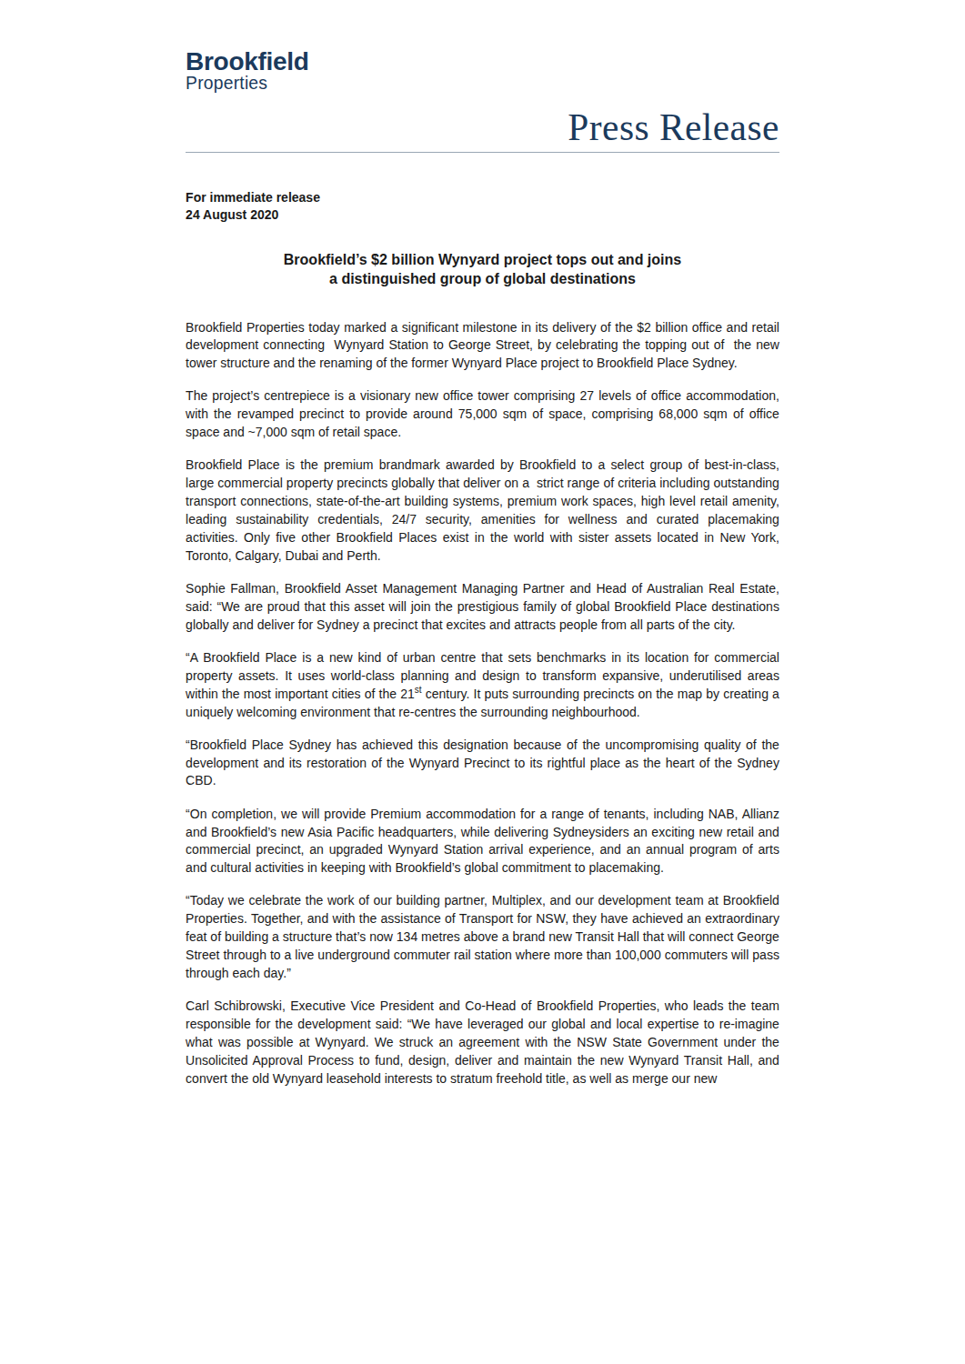Brookfield
Properties
Press Release
For immediate release
24 August 2020
Brookfield’s $2 billion Wynyard project tops out and joins
a distinguished group of global destinations
Brookfield Properties today marked a significant milestone in its delivery of the $2 billion office and retail development connecting Wynyard Station to George Street, by celebrating the topping out of the new tower structure and the renaming of the former Wynyard Place project to Brookfield Place Sydney.
The project’s centrepiece is a visionary new office tower comprising 27 levels of office accommodation, with the revamped precinct to provide around 75,000 sqm of space, comprising 68,000 sqm of office space and ~7,000 sqm of retail space.
Brookfield Place is the premium brandmark awarded by Brookfield to a select group of best-in-class, large commercial property precincts globally that deliver on a strict range of criteria including outstanding transport connections, state-of-the-art building systems, premium work spaces, high level retail amenity, leading sustainability credentials, 24/7 security, amenities for wellness and curated placemaking activities. Only five other Brookfield Places exist in the world with sister assets located in New York, Toronto, Calgary, Dubai and Perth.
Sophie Fallman, Brookfield Asset Management Managing Partner and Head of Australian Real Estate, said: “We are proud that this asset will join the prestigious family of global Brookfield Place destinations globally and deliver for Sydney a precinct that excites and attracts people from all parts of the city.
“A Brookfield Place is a new kind of urban centre that sets benchmarks in its location for commercial property assets. It uses world-class planning and design to transform expansive, underutilised areas within the most important cities of the 21st century. It puts surrounding precincts on the map by creating a uniquely welcoming environment that re-centres the surrounding neighbourhood.
“Brookfield Place Sydney has achieved this designation because of the uncompromising quality of the development and its restoration of the Wynyard Precinct to its rightful place as the heart of the Sydney CBD.
“On completion, we will provide Premium accommodation for a range of tenants, including NAB, Allianz and Brookfield’s new Asia Pacific headquarters, while delivering Sydneysiders an exciting new retail and commercial precinct, an upgraded Wynyard Station arrival experience, and an annual program of arts and cultural activities in keeping with Brookfield’s global commitment to placemaking.
“Today we celebrate the work of our building partner, Multiplex, and our development team at Brookfield Properties. Together, and with the assistance of Transport for NSW, they have achieved an extraordinary feat of building a structure that’s now 134 metres above a brand new Transit Hall that will connect George Street through to a live underground commuter rail station where more than 100,000 commuters will pass through each day.”
Carl Schibrowski, Executive Vice President and Co-Head of Brookfield Properties, who leads the team responsible for the development said: “We have leveraged our global and local expertise to re-imagine what was possible at Wynyard. We struck an agreement with the NSW State Government under the Unsolicited Approval Process to fund, design, deliver and maintain the new Wynyard Transit Hall, and convert the old Wynyard leasehold interests to stratum freehold title, as well as merge our new